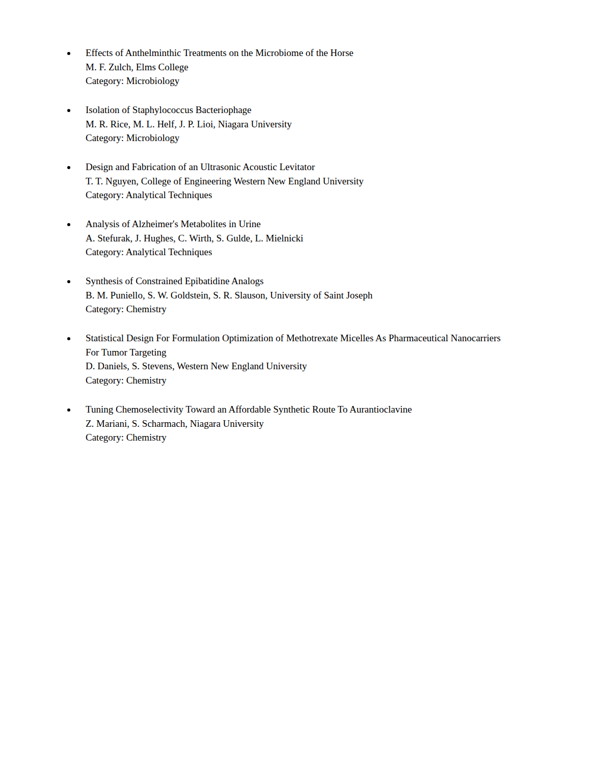Effects of Anthelminthic Treatments on the Microbiome of the Horse
M. F. Zulch, Elms College
Category: Microbiology
Isolation of Staphylococcus Bacteriophage
M. R. Rice, M. L. Helf, J. P. Lioi, Niagara University
Category: Microbiology
Design and Fabrication of an Ultrasonic Acoustic Levitator
T. T. Nguyen, College of Engineering Western New England University
Category: Analytical Techniques
Analysis of Alzheimer's Metabolites in Urine
A. Stefurak, J. Hughes, C. Wirth, S. Gulde, L. Mielnicki
Category: Analytical Techniques
Synthesis of Constrained Epibatidine Analogs
B. M. Puniello, S. W. Goldstein, S. R. Slauson, University of Saint Joseph
Category: Chemistry
Statistical Design For Formulation Optimization of Methotrexate Micelles As Pharmaceutical Nanocarriers For Tumor Targeting
D. Daniels, S. Stevens, Western New England University
Category: Chemistry
Tuning Chemoselectivity Toward an Affordable Synthetic Route To Aurantioclavine
Z. Mariani, S. Scharmach, Niagara University
Category: Chemistry